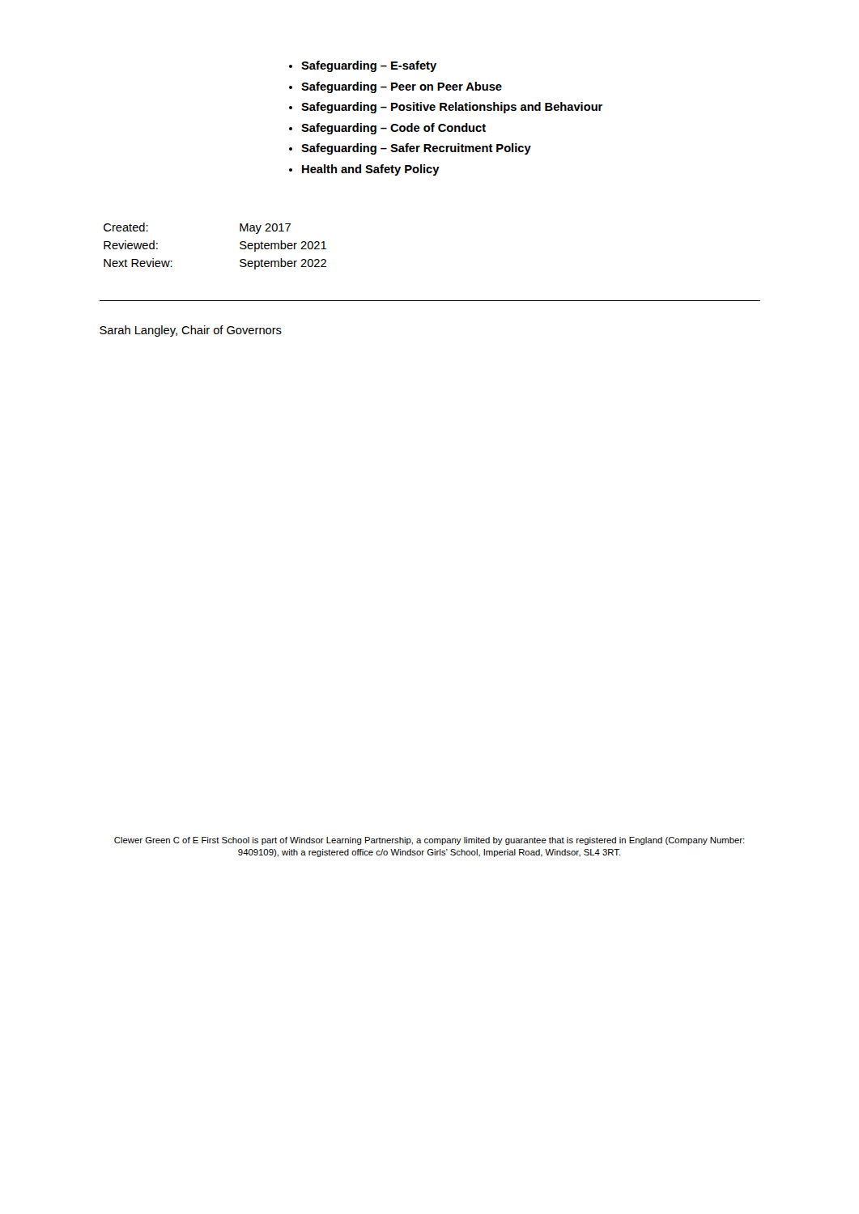Safeguarding – E-safety
Safeguarding – Peer on Peer Abuse
Safeguarding – Positive Relationships and Behaviour
Safeguarding – Code of Conduct
Safeguarding – Safer Recruitment Policy
Health and Safety Policy
| Created: | May 2017 |
| Reviewed: | September 2021 |
| Next Review: | September 2022 |
Sarah Langley, Chair of Governors
Clewer Green C of E First School is part of Windsor Learning Partnership, a company limited by guarantee that is registered in England (Company Number: 9409109), with a registered office c/o Windsor Girls’ School, Imperial Road, Windsor, SL4 3RT.